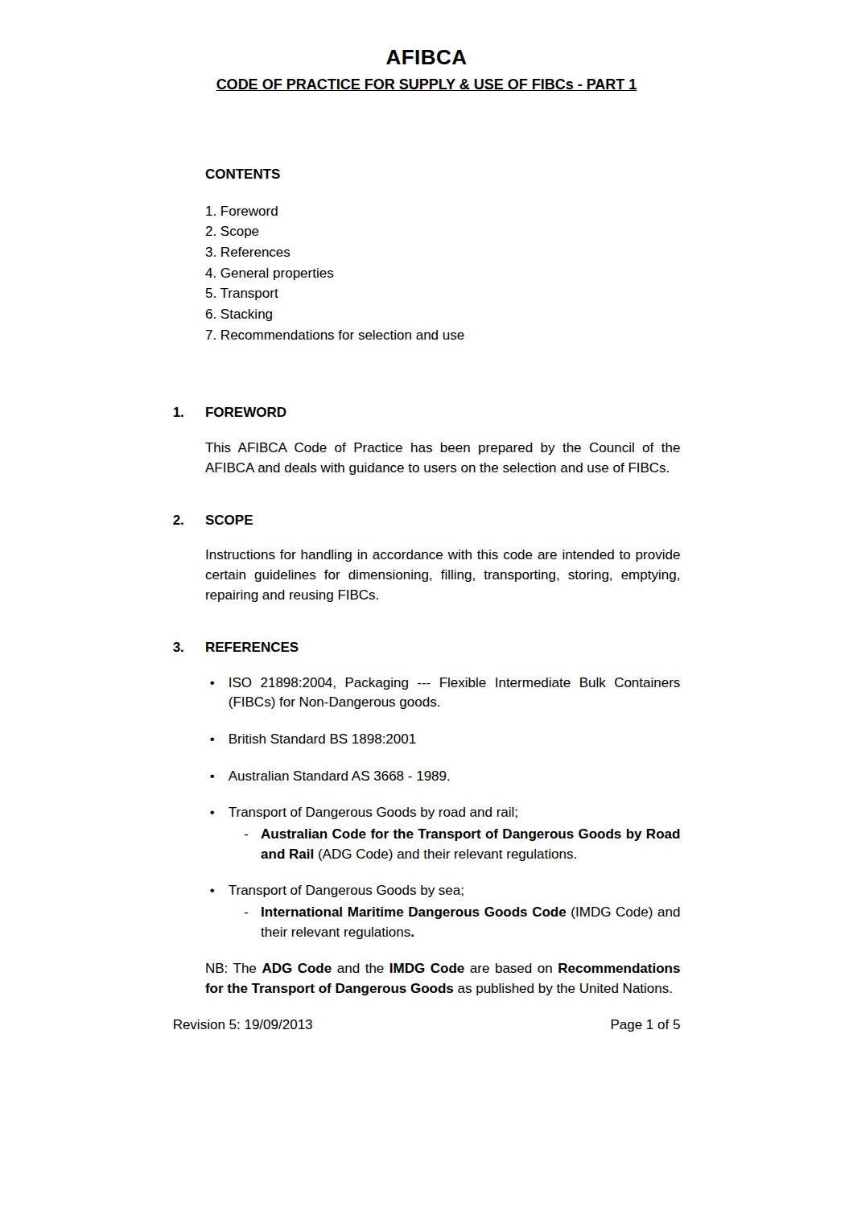AFIBCA
CODE OF PRACTICE FOR SUPPLY & USE OF FIBCs - PART 1
CONTENTS
1. Foreword
2. Scope
3. References
4. General properties
5. Transport
6. Stacking
7. Recommendations for selection and use
1. FOREWORD
This AFIBCA Code of Practice has been prepared by the Council of the AFIBCA and deals with guidance to users on the selection and use of FIBCs.
2. SCOPE
Instructions for handling in accordance with this code are intended to provide certain guidelines for dimensioning, filling, transporting, storing, emptying, repairing and reusing FIBCs.
3. REFERENCES
ISO 21898:2004, Packaging --- Flexible Intermediate Bulk Containers (FIBCs) for Non-Dangerous goods.
British Standard BS 1898:2001
Australian Standard AS 3668 - 1989.
Transport of Dangerous Goods by road and rail;
Australian Code for the Transport of Dangerous Goods by Road and Rail (ADG Code) and their relevant regulations.
Transport of Dangerous Goods by sea;
International Maritime Dangerous Goods Code (IMDG Code) and their relevant regulations.
NB: The ADG Code and the IMDG Code are based on Recommendations for the Transport of Dangerous Goods as published by the United Nations.
Revision 5: 19/09/2013 Page 1 of 5